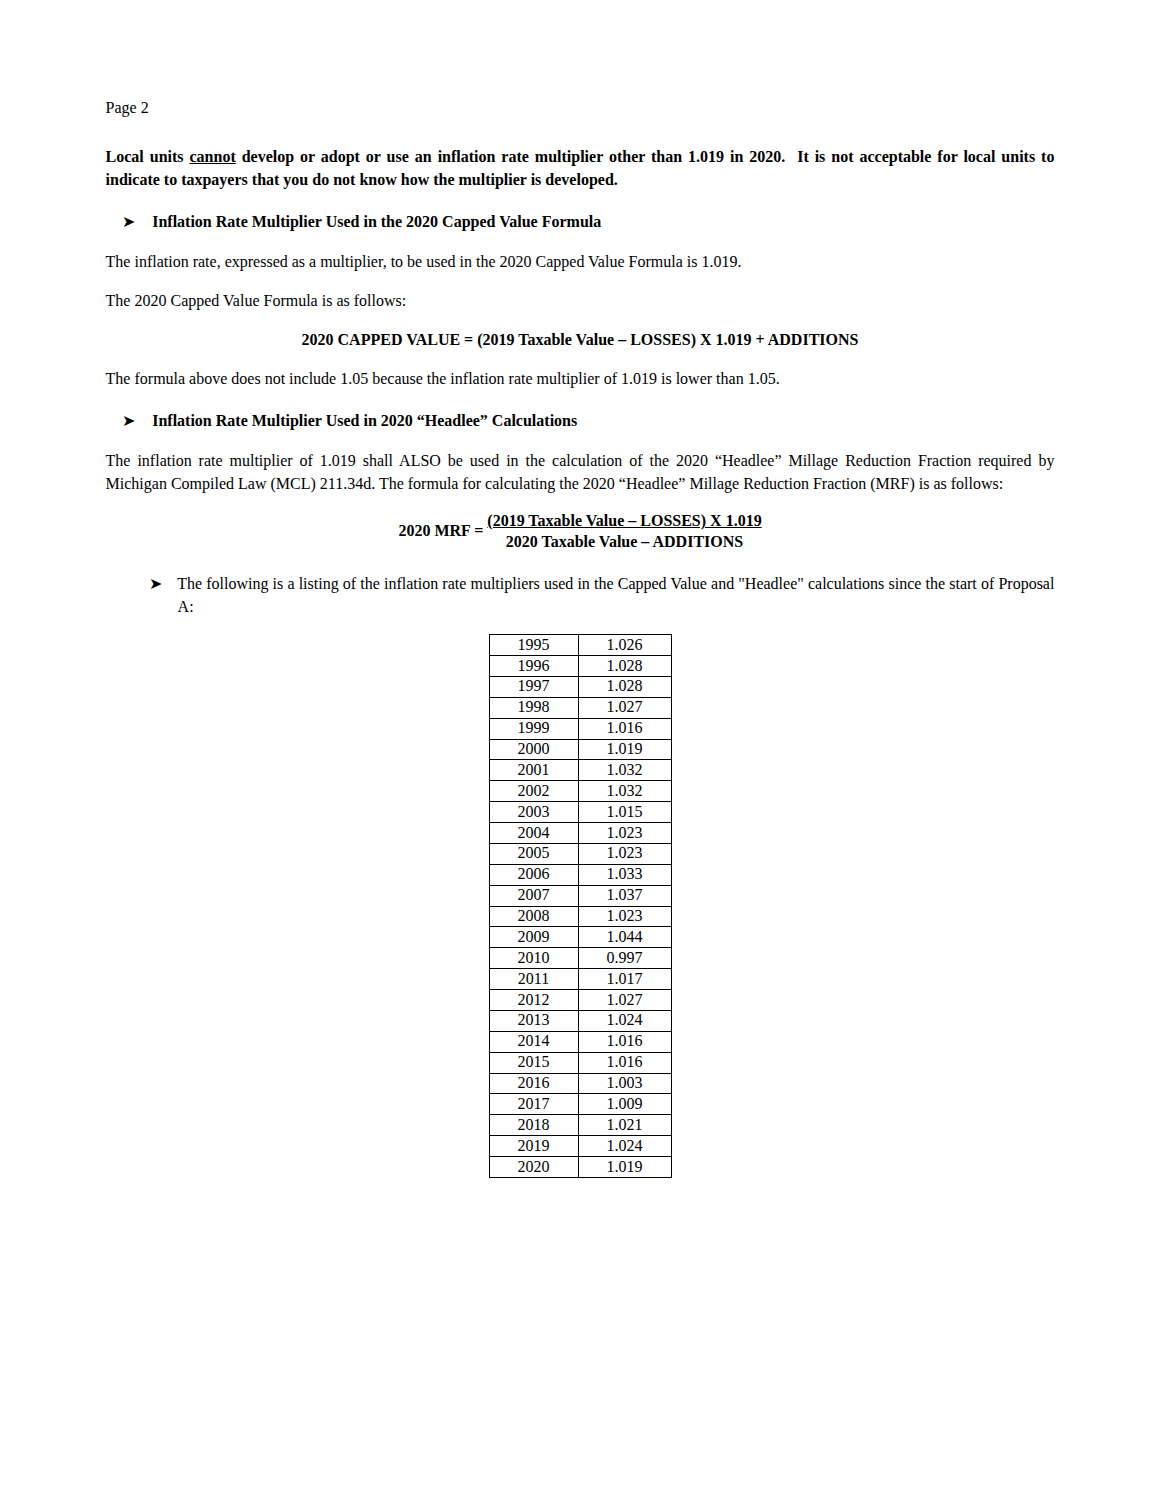Page 2
Local units cannot develop or adopt or use an inflation rate multiplier other than 1.019 in 2020. It is not acceptable for local units to indicate to taxpayers that you do not know how the multiplier is developed.
Inflation Rate Multiplier Used in the 2020 Capped Value Formula
The inflation rate, expressed as a multiplier, to be used in the 2020 Capped Value Formula is 1.019.
The 2020 Capped Value Formula is as follows:
2020 CAPPED VALUE = (2019 Taxable Value – LOSSES) X 1.019 + ADDITIONS
The formula above does not include 1.05 because the inflation rate multiplier of 1.019 is lower than 1.05.
Inflation Rate Multiplier Used in 2020 “Headlee” Calculations
The inflation rate multiplier of 1.019 shall ALSO be used in the calculation of the 2020 “Headlee” Millage Reduction Fraction required by Michigan Compiled Law (MCL) 211.34d. The formula for calculating the 2020 “Headlee” Millage Reduction Fraction (MRF) is as follows:
2020 MRF = (2019 Taxable Value – LOSSES) X 1.019
2020 Taxable Value – ADDITIONS
The following is a listing of the inflation rate multipliers used in the Capped Value and "Headlee" calculations since the start of Proposal A:
| 1995 | 1.026 |
| 1996 | 1.028 |
| 1997 | 1.028 |
| 1998 | 1.027 |
| 1999 | 1.016 |
| 2000 | 1.019 |
| 2001 | 1.032 |
| 2002 | 1.032 |
| 2003 | 1.015 |
| 2004 | 1.023 |
| 2005 | 1.023 |
| 2006 | 1.033 |
| 2007 | 1.037 |
| 2008 | 1.023 |
| 2009 | 1.044 |
| 2010 | 0.997 |
| 2011 | 1.017 |
| 2012 | 1.027 |
| 2013 | 1.024 |
| 2014 | 1.016 |
| 2015 | 1.016 |
| 2016 | 1.003 |
| 2017 | 1.009 |
| 2018 | 1.021 |
| 2019 | 1.024 |
| 2020 | 1.019 |